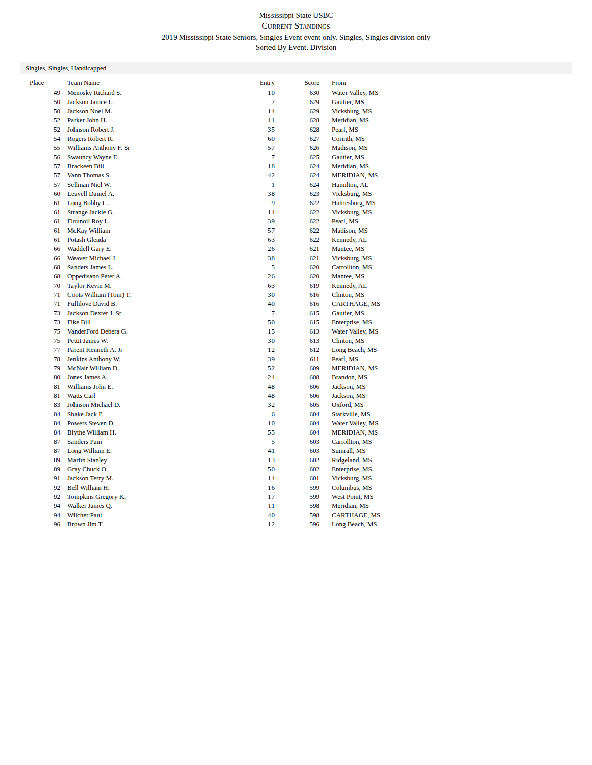Mississippi State USBC
Current Standings
2019 Mississippi State Seniors, Singles Event event only, Singles, Singles division only
Sorted By Event, Division
Singles, Singles, Handicapped
| Place | Team Name | Entry | Score | From |
| --- | --- | --- | --- | --- |
| 49 | Menosky Richard S. | 10 | 630 | Water Valley, MS |
| 50 | Jackson Janice L. | 7 | 629 | Gautier, MS |
| 50 | Jackson Noel M. | 14 | 629 | Vicksburg, MS |
| 52 | Parker John H. | 11 | 628 | Meridian, MS |
| 52 | Johnson Robert J. | 35 | 628 | Pearl, MS |
| 54 | Rogers Robert R. | 60 | 627 | Corinth, MS |
| 55 | Williams Anthony F. Sr | 57 | 626 | Madison, MS |
| 56 | Swauncy Wayne E. | 7 | 625 | Gautier, MS |
| 57 | Brackeen Bill | 18 | 624 | Meridian, MS |
| 57 | Vann Thomas S. | 42 | 624 | MERIDIAN, MS |
| 57 | Sellman Niel W. | 1 | 624 | Hamilton, AL |
| 60 | Leavell Daniel A. | 38 | 623 | Vicksburg, MS |
| 61 | Long Bobby L. | 9 | 622 | Hattiesburg, MS |
| 61 | Strange Jackie G. | 14 | 622 | Vicksburg, MS |
| 61 | Flounoil Roy L. | 39 | 622 | Pearl, MS |
| 61 | McKay William | 57 | 622 | Madison, MS |
| 61 | Potash Glenda | 63 | 622 | Kennedy, AL |
| 66 | Waddell Gary E. | 26 | 621 | Mantee, MS |
| 66 | Weaver Michael J. | 38 | 621 | Vicksburg, MS |
| 68 | Sanders James L. | 5 | 620 | Carrollton, MS |
| 68 | Oppedisano Peter A. | 26 | 620 | Mantee, MS |
| 70 | Taylor Kevin M. | 63 | 619 | Kennedy, AL |
| 71 | Coots William (Tom) T. | 30 | 616 | Clinton, MS |
| 71 | Fullilove David B. | 40 | 616 | CARTHAGE, MS |
| 73 | Jackson Dexter J. Sr | 7 | 615 | Gautier, MS |
| 73 | Fike Bill | 50 | 615 | Enterprise, MS |
| 75 | VanderFord Debera G. | 15 | 613 | Water Valley, MS |
| 75 | Pettit James W. | 30 | 613 | Clinton, MS |
| 77 | Parent Kenneth A. Jr | 12 | 612 | Long Beach, MS |
| 78 | Jenkins Anthony W. | 39 | 611 | Pearl, MS |
| 79 | McNair William D. | 52 | 609 | MERIDIAN, MS |
| 80 | Jones James A. | 24 | 608 | Brandon, MS |
| 81 | Williams John E. | 48 | 606 | Jackson, MS |
| 81 | Watts Carl | 48 | 606 | Jackson, MS |
| 83 | Johnson Michael D. | 32 | 605 | Oxford, MS |
| 84 | Shake Jack F. | 6 | 604 | Starkville, MS |
| 84 | Powers Steven D. | 10 | 604 | Water Valley, MS |
| 84 | Blythe William H. | 55 | 604 | MERIDIAN, MS |
| 87 | Sanders Pam | 5 | 603 | Carrollton, MS |
| 87 | Long William E. | 41 | 603 | Sumrall, MS |
| 89 | Martin Stanley | 13 | 602 | Ridgeland, MS |
| 89 | Gray Chuck O. | 50 | 602 | Enterprise, MS |
| 91 | Jackson Terry M. | 14 | 601 | Vicksburg, MS |
| 92 | Bell William H. | 16 | 599 | Columbus, MS |
| 92 | Tompkins Gregory K. | 17 | 599 | West Point, MS |
| 94 | Walker James Q. | 11 | 598 | Meridian, MS |
| 94 | Wilcher Paul | 40 | 598 | CARTHAGE, MS |
| 96 | Brown Jim T. | 12 | 596 | Long Beach, MS |